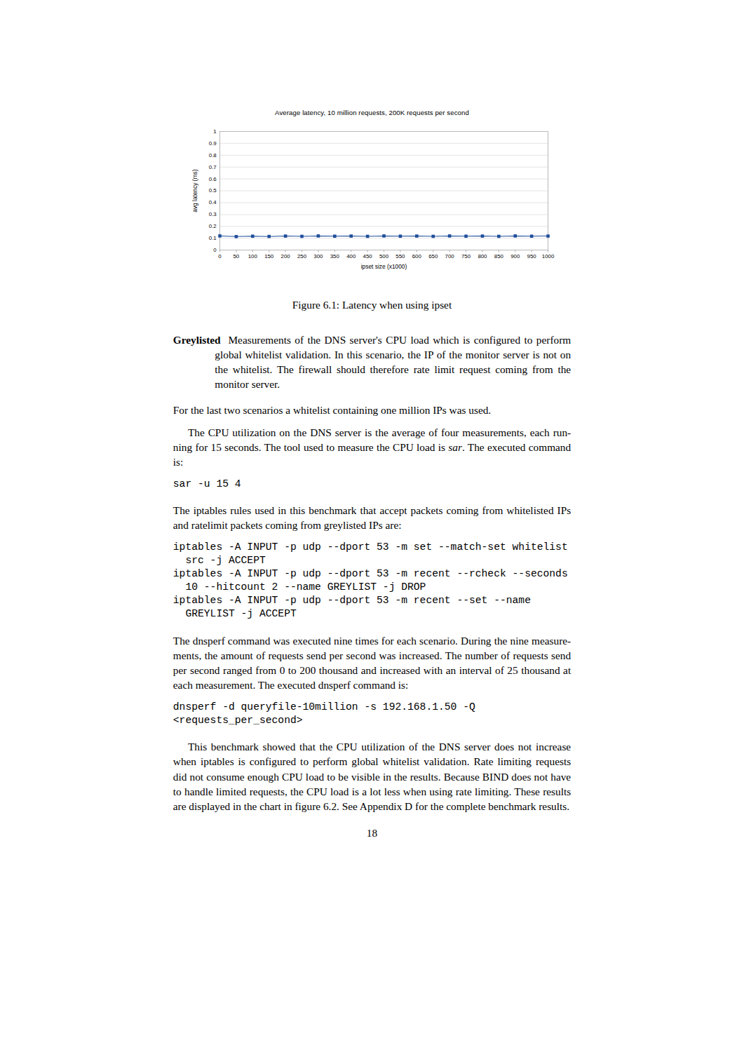Average latency, 10 million requests, 200K requests per second
0 0.1 0.2 0.3 0.4 0.5 0.6 0.7 0.8 0.9 1 avg latency (ms) 0 50 100 150 200 250 300 350 400 450 500 550 600 650 700 750 800 850 900 950 1000 ipset size (x1000)
Figure 6.1: Latency when using ipset
Greylisted Measurements of the DNS server's CPU load which is configured to perform global whitelist validation. In this scenario, the IP of the monitor server is not on the whitelist. The firewall should therefore rate limit request coming from the monitor server.
For the last two scenarios a whitelist containing one million IPs was used.
The CPU utilization on the DNS server is the average of four measurements, each running for 15 seconds. The tool used to measure the CPU load is sar. The executed command is:
sar -u 15 4
The iptables rules used in this benchmark that accept packets coming from whitelisted IPs and ratelimit packets coming from greylisted IPs are:
iptables -A INPUT -p udp --dport 53 -m set --match-set whitelist
  src -j ACCEPT
iptables -A INPUT -p udp --dport 53 -m recent --rcheck --seconds
  10 --hitcount 2 --name GREYLIST -j DROP
iptables -A INPUT -p udp --dport 53 -m recent --set --name
  GREYLIST -j ACCEPT
The dnsperf command was executed nine times for each scenario. During the nine measurements, the amount of requests send per second was increased. The number of requests send per second ranged from 0 to 200 thousand and increased with an interval of 25 thousand at each measurement. The executed dnsperf command is:
dnsperf -d queryfile-10million -s 192.168.1.50 -Q <requests_per_second>
This benchmark showed that the CPU utilization of the DNS server does not increase when iptables is configured to perform global whitelist validation. Rate limiting requests did not consume enough CPU load to be visible in the results. Because BIND does not have to handle limited requests, the CPU load is a lot less when using rate limiting. These results are displayed in the chart in figure 6.2. See Appendix D for the complete benchmark results.
18